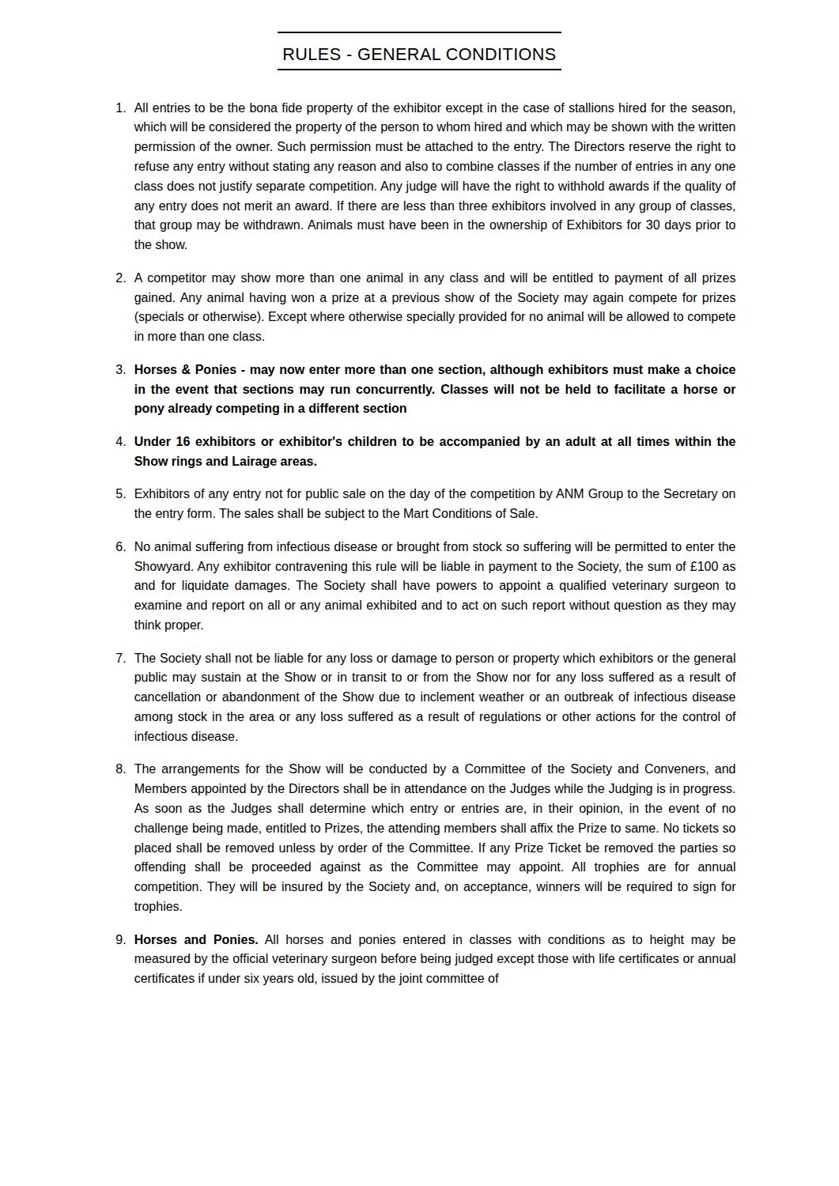RULES - GENERAL CONDITIONS
All entries to be the bona fide property of the exhibitor except in the case of stallions hired for the season, which will be considered the property of the person to whom hired and which may be shown with the written permission of the owner. Such permission must be attached to the entry. The Directors reserve the right to refuse any entry without stating any reason and also to combine classes if the number of entries in any one class does not justify separate competition. Any judge will have the right to withhold awards if the quality of any entry does not merit an award. If there are less than three exhibitors involved in any group of classes, that group may be withdrawn. Animals must have been in the ownership of Exhibitors for 30 days prior to the show.
A competitor may show more than one animal in any class and will be entitled to payment of all prizes gained. Any animal having won a prize at a previous show of the Society may again compete for prizes (specials or otherwise). Except where otherwise specially provided for no animal will be allowed to compete in more than one class.
Horses & Ponies - may now enter more than one section, although exhibitors must make a choice in the event that sections may run concurrently. Classes will not be held to facilitate a horse or pony already competing in a different section
Under 16 exhibitors or exhibitor's children to be accompanied by an adult at all times within the Show rings and Lairage areas.
Exhibitors of any entry not for public sale on the day of the competition by ANM Group to the Secretary on the entry form. The sales shall be subject to the Mart Conditions of Sale.
No animal suffering from infectious disease or brought from stock so suffering will be permitted to enter the Showyard. Any exhibitor contravening this rule will be liable in payment to the Society, the sum of £100 as and for liquidate damages. The Society shall have powers to appoint a qualified veterinary surgeon to examine and report on all or any animal exhibited and to act on such report without question as they may think proper.
The Society shall not be liable for any loss or damage to person or property which exhibitors or the general public may sustain at the Show or in transit to or from the Show nor for any loss suffered as a result of cancellation or abandonment of the Show due to inclement weather or an outbreak of infectious disease among stock in the area or any loss suffered as a result of regulations or other actions for the control of infectious disease.
The arrangements for the Show will be conducted by a Committee of the Society and Conveners, and Members appointed by the Directors shall be in attendance on the Judges while the Judging is in progress. As soon as the Judges shall determine which entry or entries are, in their opinion, in the event of no challenge being made, entitled to Prizes, the attending members shall affix the Prize to same. No tickets so placed shall be removed unless by order of the Committee. If any Prize Ticket be removed the parties so offending shall be proceeded against as the Committee may appoint. All trophies are for annual competition. They will be insured by the Society and, on acceptance, winners will be required to sign for trophies.
Horses and Ponies. All horses and ponies entered in classes with conditions as to height may be measured by the official veterinary surgeon before being judged except those with life certificates or annual certificates if under six years old, issued by the joint committee of